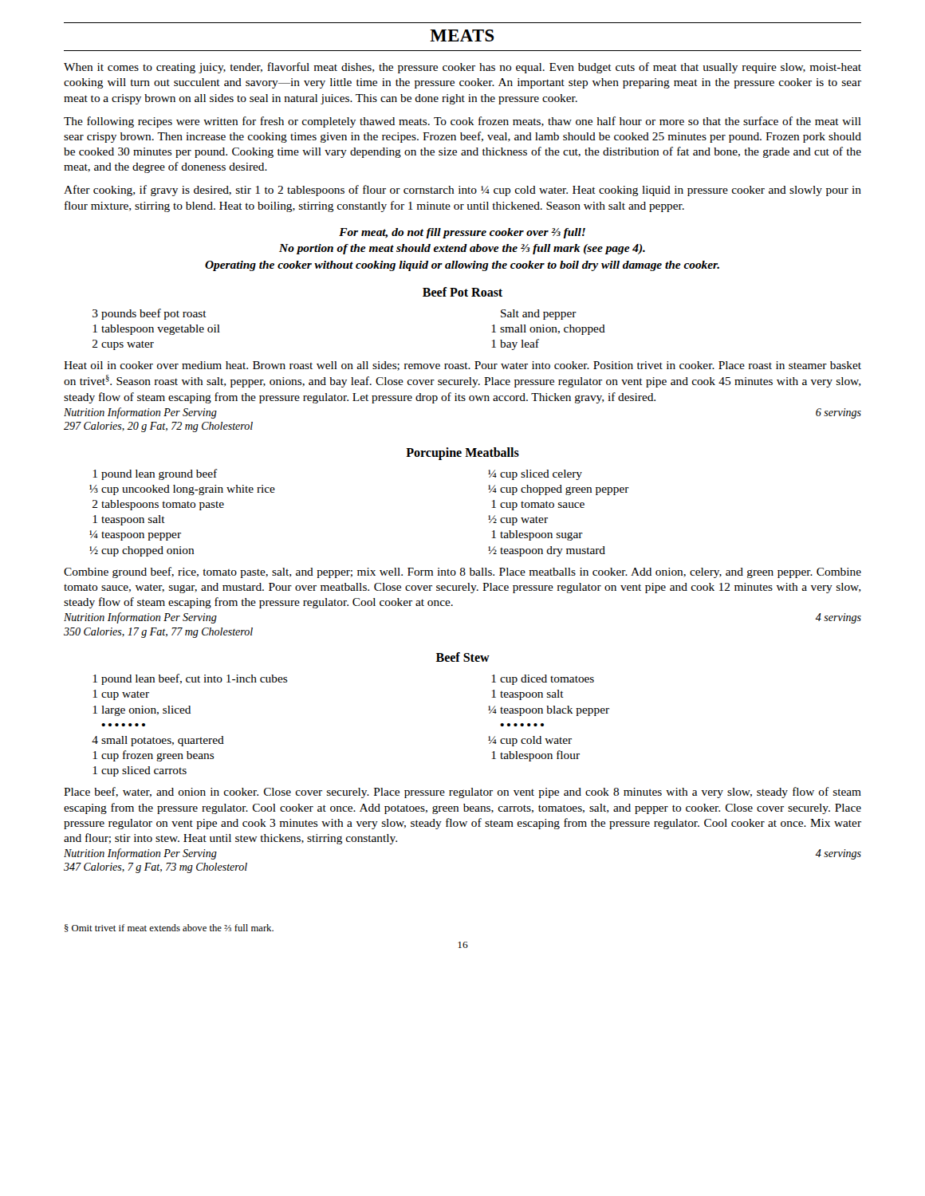MEATS
When it comes to creating juicy, tender, flavorful meat dishes, the pressure cooker has no equal. Even budget cuts of meat that usually require slow, moist-heat cooking will turn out succulent and savory—in very little time in the pressure cooker. An important step when preparing meat in the pressure cooker is to sear meat to a crispy brown on all sides to seal in natural juices. This can be done right in the pressure cooker.
The following recipes were written for fresh or completely thawed meats. To cook frozen meats, thaw one half hour or more so that the surface of the meat will sear crispy brown. Then increase the cooking times given in the recipes. Frozen beef, veal, and lamb should be cooked 25 minutes per pound. Frozen pork should be cooked 30 minutes per pound. Cooking time will vary depending on the size and thickness of the cut, the distribution of fat and bone, the grade and cut of the meat, and the degree of doneness desired.
After cooking, if gravy is desired, stir 1 to 2 tablespoons of flour or cornstarch into ¼ cup cold water. Heat cooking liquid in pressure cooker and slowly pour in flour mixture, stirring to blend. Heat to boiling, stirring constantly for 1 minute or until thickened. Season with salt and pepper.
For meat, do not fill pressure cooker over ⅔ full!
No portion of the meat should extend above the ⅔ full mark (see page 4).
Operating the cooker without cooking liquid or allowing the cooker to boil dry will damage the cooker.
Beef Pot Roast
| 3 | pounds beef pot roast | | Salt and pepper |
| 1 | tablespoon vegetable oil | 1 | small onion, chopped |
| 2 | cups water | 1 | bay leaf |
Heat oil in cooker over medium heat. Brown roast well on all sides; remove roast. Pour water into cooker. Position trivet in cooker. Place roast in steamer basket on trivet§. Season roast with salt, pepper, onions, and bay leaf. Close cover securely. Place pressure regulator on vent pipe and cook 45 minutes with a very slow, steady flow of steam escaping from the pressure regulator. Let pressure drop of its own accord. Thicken gravy, if desired.
Nutrition Information Per Serving 6 servings
297 Calories, 20 g Fat, 72 mg Cholesterol
Porcupine Meatballs
| 1 | pound lean ground beef | ¼ | cup sliced celery |
| ⅓ | cup uncooked long-grain white rice | ¼ | cup chopped green pepper |
| 2 | tablespoons tomato paste | 1 | cup tomato sauce |
| 1 | teaspoon salt | ½ | cup water |
| ¼ | teaspoon pepper | 1 | tablespoon sugar |
| ½ | cup chopped onion | ½ | teaspoon dry mustard |
Combine ground beef, rice, tomato paste, salt, and pepper; mix well. Form into 8 balls. Place meatballs in cooker. Add onion, celery, and green pepper. Combine tomato sauce, water, sugar, and mustard. Pour over meatballs. Close cover securely. Place pressure regulator on vent pipe and cook 12 minutes with a very slow, steady flow of steam escaping from the pressure regulator. Cool cooker at once.
Nutrition Information Per Serving 4 servings
350 Calories, 17 g Fat, 77 mg Cholesterol
Beef Stew
| 1 | pound lean beef, cut into 1-inch cubes | 1 | cup diced tomatoes |
| 1 | cup water | 1 | teaspoon salt |
| 1 | large onion, sliced | ¼ | teaspoon black pepper |
| | ••••••• | | ••••••• |
| 4 | small potatoes, quartered | ¼ | cup cold water |
| 1 | cup frozen green beans | 1 | tablespoon flour |
| 1 | cup sliced carrots | | |
Place beef, water, and onion in cooker. Close cover securely. Place pressure regulator on vent pipe and cook 8 minutes with a very slow, steady flow of steam escaping from the pressure regulator. Cool cooker at once. Add potatoes, green beans, carrots, tomatoes, salt, and pepper to cooker. Close cover securely. Place pressure regulator on vent pipe and cook 3 minutes with a very slow, steady flow of steam escaping from the pressure regulator. Cool cooker at once. Mix water and flour; stir into stew. Heat until stew thickens, stirring constantly.
Nutrition Information Per Serving 4 servings
347 Calories, 7 g Fat, 73 mg Cholesterol
§ Omit trivet if meat extends above the ⅔ full mark.
16